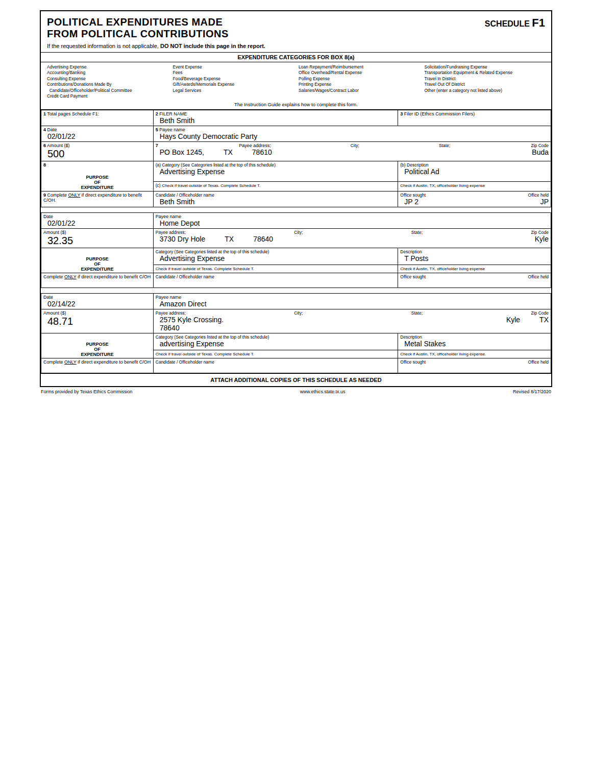POLITICAL EXPENDITURES MADE
FROM POLITICAL CONTRIBUTIONS
SCHEDULE F1
If the requested information is not applicable, DO NOT include this page in the report.
EXPENDITURE CATEGORIES FOR BOX 8(a)
Advertising Expense
Accounting/Banking
Consulting Expense
Contributions/Donations Made By
Candidate/Officeholder/Political Committee
Credit Card Payment
Event Expense
Fees
Food/Beverage Expense
Gift/Awards/Memorials Expense
Legal Services
Loan Repayment/Reimbursement
Office Overhead/Rental Expense
Polling Expense
Printing Expense
Salaries/Wages/Contract Labor
Solicitation/Fundraising Expense
Transportation Equipment & Related Expense
Travel In District
Travel Out Of District
Other (enter a category not listed above)
The Instruction Guide explains how to complete this form.
| 1 Total pages Schedule F1: | 2 FILER NAME Beth Smith | 3 Filer ID (Ethics Commission Filers) |
| 4 Date 02/01/22 | 5 Payee name Hays County Democratic Party |
| 6 Amount ($) 500 | 7 Payee address; City; State; Zip Code PO Box 1245, TX 78610 Buda |
| 8 PURPOSE OF EXPENDITURE | (a) Category (See Categories listed at the top of this schedule) Advertising Expense | (b) Description Political Ad |
| (c) Check if travel outside of Texas. Complete Schedule T. | Check if Austin, TX, officeholder living expense |
| 9 Complete ONLY if direct expenditure to benefit C/OH. | Candidate / Officeholder name Beth Smith | Office sought Office held JP 2 JP |
| Date 02/01/22 | Payee name Home Depot |
| Amount ($) 32.35 | Payee address; City; State; Zip Code 3730 Dry Hole TX 78640 Kyle |
| PURPOSE OF EXPENDITURE | Category (See Categories listed at the top of this schedule) Advertising Expense | Description T Posts |
| Check if travel outside of Texas. Complete Schedule T. | Check if Austin, TX, officeholder living expense |
| Complete ONLY if direct expenditure to benefit C/OH | Candidate / Officeholder name | Office sought Office held |
| Date 02/14/22 | Payee name Amazon Direct |
| Amount ($) 48.71 | Payee address; City; State; Zip Code 2575 Kyle Crossing. 78640 Kyle TX |
| PURPOSE OF EXPENDITURE | Category (See Categories listed at the top of this schedule) advertising Expense | Description Metal Stakes |
| Check if travel outside of Texas. Complete Schedule T. | Check if Austin, TX, officeholder living expense. |
| Complete ONLY if direct expenditure to benefit C/OH | Candidate / Officeholder name | Office sought Office held |
ATTACH ADDITIONAL COPIES OF THIS SCHEDULE AS NEEDED
Forms provided by Texas Ethics Commission www.ethics.state.tx.us Revised 8/17/2020